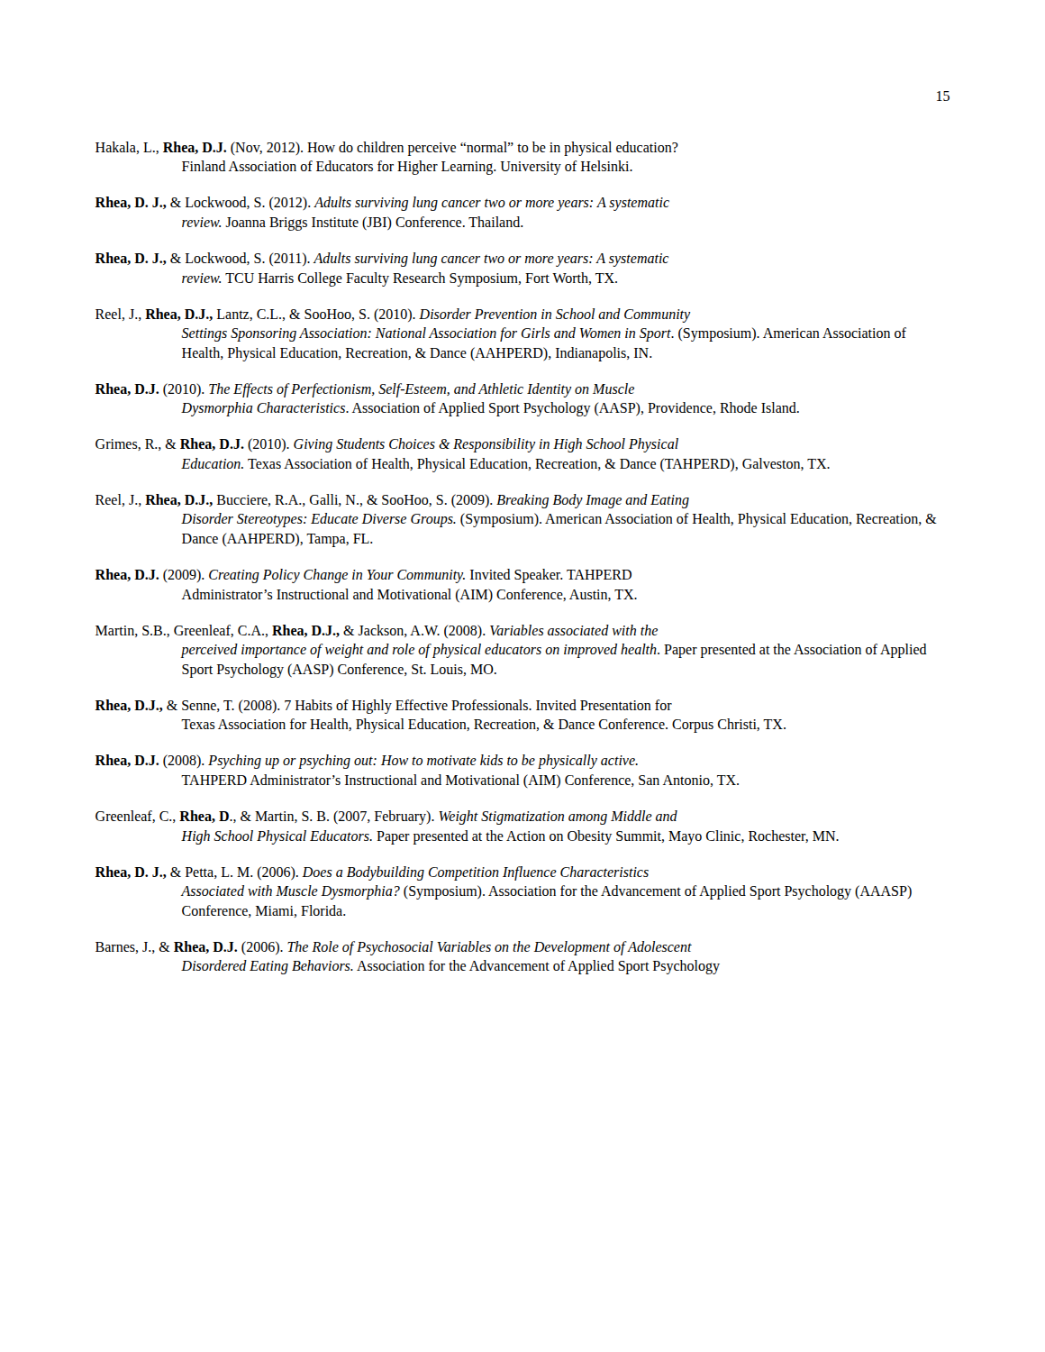15
Hakala, L., Rhea, D.J. (Nov, 2012). How do children perceive “normal” to be in physical education? Finland Association of Educators for Higher Learning. University of Helsinki.
Rhea, D. J., & Lockwood, S. (2012). Adults surviving lung cancer two or more years: A systematic review. Joanna Briggs Institute (JBI) Conference. Thailand.
Rhea, D. J., & Lockwood, S. (2011). Adults surviving lung cancer two or more years: A systematic review. TCU Harris College Faculty Research Symposium, Fort Worth, TX.
Reel, J., Rhea, D.J., Lantz, C.L., & SooHoo, S. (2010). Disorder Prevention in School and Community Settings Sponsoring Association: National Association for Girls and Women in Sport. (Symposium). American Association of Health, Physical Education, Recreation, & Dance (AAHPERD), Indianapolis, IN.
Rhea, D.J. (2010). The Effects of Perfectionism, Self-Esteem, and Athletic Identity on Muscle Dysmorphia Characteristics. Association of Applied Sport Psychology (AASP), Providence, Rhode Island.
Grimes, R., & Rhea, D.J. (2010). Giving Students Choices & Responsibility in High School Physical Education. Texas Association of Health, Physical Education, Recreation, & Dance (TAHPERD), Galveston, TX.
Reel, J., Rhea, D.J., Bucciere, R.A., Galli, N., & SooHoo, S. (2009). Breaking Body Image and Eating Disorder Stereotypes: Educate Diverse Groups. (Symposium). American Association of Health, Physical Education, Recreation, & Dance (AAHPERD), Tampa, FL.
Rhea, D.J. (2009). Creating Policy Change in Your Community. Invited Speaker. TAHPERD Administrator’s Instructional and Motivational (AIM) Conference, Austin, TX.
Martin, S.B., Greenleaf, C.A., Rhea, D.J., & Jackson, A.W. (2008). Variables associated with the perceived importance of weight and role of physical educators on improved health. Paper presented at the Association of Applied Sport Psychology (AASP) Conference, St. Louis, MO.
Rhea, D.J., & Senne, T. (2008). 7 Habits of Highly Effective Professionals. Invited Presentation for Texas Association for Health, Physical Education, Recreation, & Dance Conference. Corpus Christi, TX.
Rhea, D.J. (2008). Psyching up or psyching out: How to motivate kids to be physically active. TAHPERD Administrator’s Instructional and Motivational (AIM) Conference, San Antonio, TX.
Greenleaf, C., Rhea, D., & Martin, S. B. (2007, February). Weight Stigmatization among Middle and High School Physical Educators. Paper presented at the Action on Obesity Summit, Mayo Clinic, Rochester, MN.
Rhea, D. J., & Petta, L. M. (2006). Does a Bodybuilding Competition Influence Characteristics Associated with Muscle Dysmorphia? (Symposium). Association for the Advancement of Applied Sport Psychology (AAASP) Conference, Miami, Florida.
Barnes, J., & Rhea, D.J. (2006). The Role of Psychosocial Variables on the Development of Adolescent Disordered Eating Behaviors. Association for the Advancement of Applied Sport Psychology